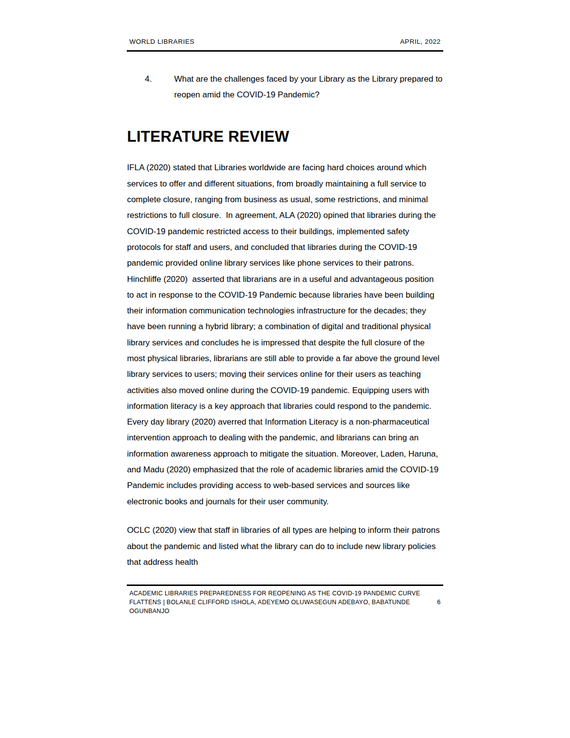WORLD LIBRARIES APRIL, 2022
4. What are the challenges faced by your Library as the Library prepared to reopen amid the COVID-19 Pandemic?
LITERATURE REVIEW
IFLA (2020) stated that Libraries worldwide are facing hard choices around which services to offer and different situations, from broadly maintaining a full service to complete closure, ranging from business as usual, some restrictions, and minimal restrictions to full closure. In agreement, ALA (2020) opined that libraries during the COVID-19 pandemic restricted access to their buildings, implemented safety protocols for staff and users, and concluded that libraries during the COVID-19 pandemic provided online library services like phone services to their patrons. Hinchliffe (2020) asserted that librarians are in a useful and advantageous position to act in response to the COVID-19 Pandemic because libraries have been building their information communication technologies infrastructure for the decades; they have been running a hybrid library; a combination of digital and traditional physical library services and concludes he is impressed that despite the full closure of the most physical libraries, librarians are still able to provide a far above the ground level library services to users; moving their services online for their users as teaching activities also moved online during the COVID-19 pandemic. Equipping users with information literacy is a key approach that libraries could respond to the pandemic. Every day library (2020) averred that Information Literacy is a non-pharmaceutical intervention approach to dealing with the pandemic, and librarians can bring an information awareness approach to mitigate the situation. Moreover, Laden, Haruna, and Madu (2020) emphasized that the role of academic libraries amid the COVID-19 Pandemic includes providing access to web-based services and sources like electronic books and journals for their user community.
OCLC (2020) view that staff in libraries of all types are helping to inform their patrons about the pandemic and listed what the library can do to include new library policies that address health
ACADEMIC LIBRARIES PREPAREDNESS FOR REOPENING AS THE COVID-19 PANDEMIC CURVE FLATTENS | BOLANLE CLIFFORD ISHOLA, ADEYEMO OLUWASEGUN ADEBAYO, BABATUNDE OGUNBANJO
6